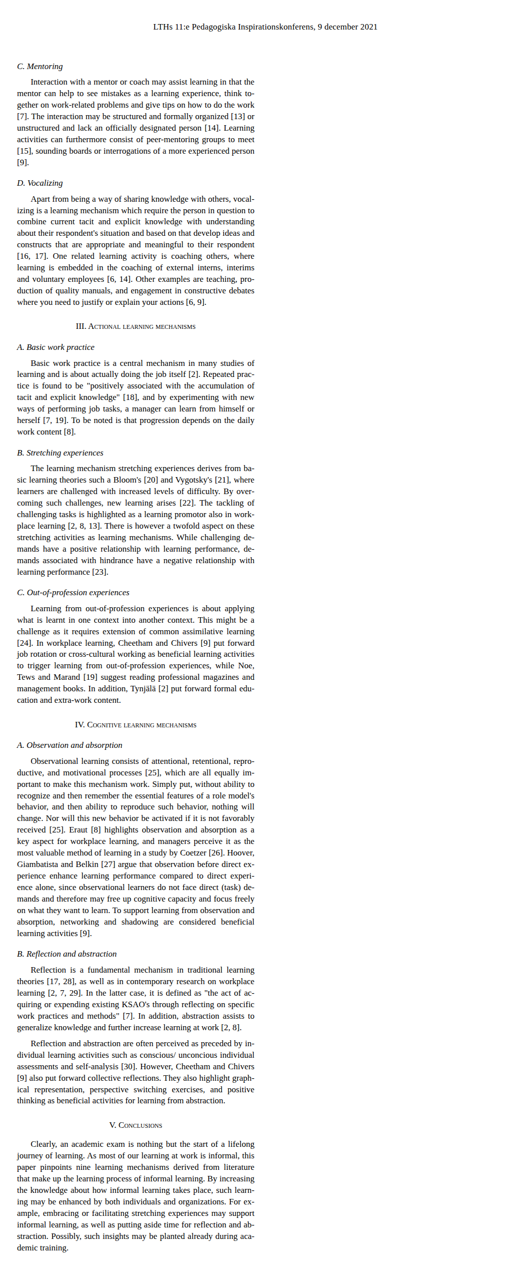LTHs 11:e Pedagogiska Inspirationskonferens, 9 december 2021
C. Mentoring
Interaction with a mentor or coach may assist learning in that the mentor can help to see mistakes as a learning experience, think together on work-related problems and give tips on how to do the work [7]. The interaction may be structured and formally organized [13] or unstructured and lack an officially designated person [14]. Learning activities can furthermore consist of peer-mentoring groups to meet [15], sounding boards or interrogations of a more experienced person [9].
D. Vocalizing
Apart from being a way of sharing knowledge with others, vocalizing is a learning mechanism which require the person in question to combine current tacit and explicit knowledge with understanding about their respondent's situation and based on that develop ideas and constructs that are appropriate and meaningful to their respondent [16, 17]. One related learning activity is coaching others, where learning is embedded in the coaching of external interns, interims and voluntary employees [6, 14]. Other examples are teaching, production of quality manuals, and engagement in constructive debates where you need to justify or explain your actions [6, 9].
III. Actional learning mechanisms
A. Basic work practice
Basic work practice is a central mechanism in many studies of learning and is about actually doing the job itself [2]. Repeated practice is found to be "positively associated with the accumulation of tacit and explicit knowledge" [18], and by experimenting with new ways of performing job tasks, a manager can learn from himself or herself [7, 19]. To be noted is that progression depends on the daily work content [8].
B. Stretching experiences
The learning mechanism stretching experiences derives from basic learning theories such a Bloom's [20] and Vygotsky's [21], where learners are challenged with increased levels of difficulty. By overcoming such challenges, new learning arises [22]. The tackling of challenging tasks is highlighted as a learning promotor also in workplace learning [2, 8, 13]. There is however a twofold aspect on these stretching activities as learning mechanisms. While challenging demands have a positive relationship with learning performance, demands associated with hindrance have a negative relationship with learning performance [23].
C. Out-of-profession experiences
Learning from out-of-profession experiences is about applying what is learnt in one context into another context. This might be a challenge as it requires extension of common assimilative learning [24]. In workplace learning, Cheetham and Chivers [9] put forward job rotation or cross-cultural working as beneficial learning activities to trigger learning from out-of-profession experiences, while Noe, Tews and Marand [19] suggest reading professional magazines and management books. In addition, Tynjälä [2] put forward formal education and extra-work content.
IV. Cognitive learning mechanisms
A. Observation and absorption
Observational learning consists of attentional, retentional, reproductive, and motivational processes [25], which are all equally important to make this mechanism work. Simply put, without ability to recognize and then remember the essential features of a role model's behavior, and then ability to reproduce such behavior, nothing will change. Nor will this new behavior be activated if it is not favorably received [25]. Eraut [8] highlights observation and absorption as a key aspect for workplace learning, and managers perceive it as the most valuable method of learning in a study by Coetzer [26]. Hoover, Giambatista and Belkin [27] argue that observation before direct experience enhance learning performance compared to direct experience alone, since observational learners do not face direct (task) demands and therefore may free up cognitive capacity and focus freely on what they want to learn. To support learning from observation and absorption, networking and shadowing are considered beneficial learning activities [9].
B. Reflection and abstraction
Reflection is a fundamental mechanism in traditional learning theories [17, 28], as well as in contemporary research on workplace learning [2, 7, 29]. In the latter case, it is defined as "the act of acquiring or expending existing KSAO's through reflecting on specific work practices and methods" [7]. In addition, abstraction assists to generalize knowledge and further increase learning at work [2, 8].
Reflection and abstraction are often perceived as preceded by individual learning activities such as conscious/ unconcious individual assessments and self-analysis [30]. However, Cheetham and Chivers [9] also put forward collective reflections. They also highlight graphical representation, perspective switching exercises, and positive thinking as beneficial activities for learning from abstraction.
V. Conclusions
Clearly, an academic exam is nothing but the start of a lifelong journey of learning. As most of our learning at work is informal, this paper pinpoints nine learning mechanisms derived from literature that make up the learning process of informal learning. By increasing the knowledge about how informal learning takes place, such learning may be enhanced by both individuals and organizations. For example, embracing or facilitating stretching experiences may support informal learning, as well as putting aside time for reflection and abstraction. Possibly, such insights may be planted already during academic training.